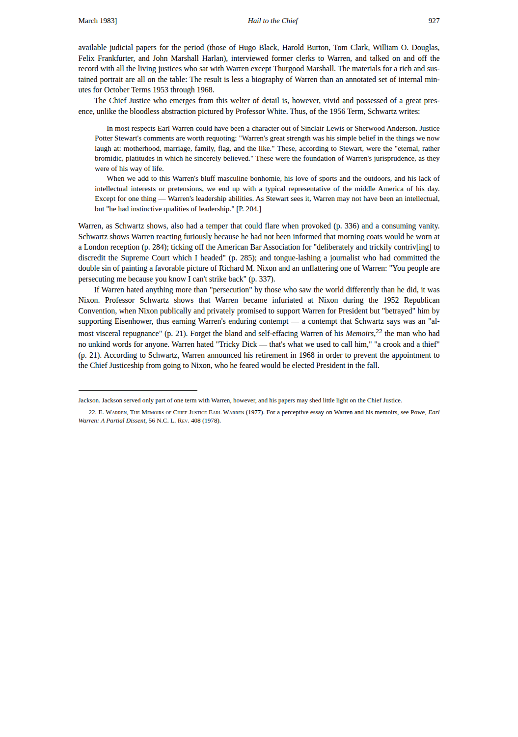March 1983]
Hail to the Chief
927
available judicial papers for the period (those of Hugo Black, Harold Burton, Tom Clark, William O. Douglas, Felix Frankfurter, and John Marshall Harlan), interviewed former clerks to Warren, and talked on and off the record with all the living justices who sat with Warren except Thurgood Marshall. The materials for a rich and sustained portrait are all on the table: The result is less a biography of Warren than an annotated set of internal minutes for October Terms 1953 through 1968.
The Chief Justice who emerges from this welter of detail is, however, vivid and possessed of a great presence, unlike the bloodless abstraction pictured by Professor White. Thus, of the 1956 Term, Schwartz writes:
In most respects Earl Warren could have been a character out of Sinclair Lewis or Sherwood Anderson. Justice Potter Stewart's comments are worth requoting: "Warren's great strength was his simple belief in the things we now laugh at: motherhood, marriage, family, flag, and the like." These, according to Stewart, were the "eternal, rather bromidic, platitudes in which he sincerely believed." These were the foundation of Warren's jurisprudence, as they were of his way of life.
When we add to this Warren's bluff masculine bonhomie, his love of sports and the outdoors, and his lack of intellectual interests or pretensions, we end up with a typical representative of the middle America of his day. Except for one thing — Warren's leadership abilities. As Stewart sees it, Warren may not have been an intellectual, but "he had instinctive qualities of leadership." [P. 204.]
Warren, as Schwartz shows, also had a temper that could flare when provoked (p. 336) and a consuming vanity. Schwartz shows Warren reacting furiously because he had not been informed that morning coats would be worn at a London reception (p. 284); ticking off the American Bar Association for "deliberately and trickily contriv[ing] to discredit the Supreme Court which I headed" (p. 285); and tongue-lashing a journalist who had committed the double sin of painting a favorable picture of Richard M. Nixon and an unflattering one of Warren: "You people are persecuting me because you know I can't strike back" (p. 337).
If Warren hated anything more than "persecution" by those who saw the world differently than he did, it was Nixon. Professor Schwartz shows that Warren became infuriated at Nixon during the 1952 Republican Convention, when Nixon publically and privately promised to support Warren for President but "betrayed" him by supporting Eisenhower, thus earning Warren's enduring contempt — a contempt that Schwartz says was an "almost visceral repugnance" (p. 21). Forget the bland and self-effacing Warren of his Memoirs,22 the man who had no unkind words for anyone. Warren hated "Tricky Dick — that's what we used to call him," "a crook and a thief" (p. 21). According to Schwartz, Warren announced his retirement in 1968 in order to prevent the appointment to the Chief Justiceship from going to Nixon, who he feared would be elected President in the fall.
Jackson. Jackson served only part of one term with Warren, however, and his papers may shed little light on the Chief Justice.
22. E. Warren, The Memoirs of Chief Justice Earl Warren (1977). For a perceptive essay on Warren and his memoirs, see Powe, Earl Warren: A Partial Dissent, 56 N.C. L. Rev. 408 (1978).